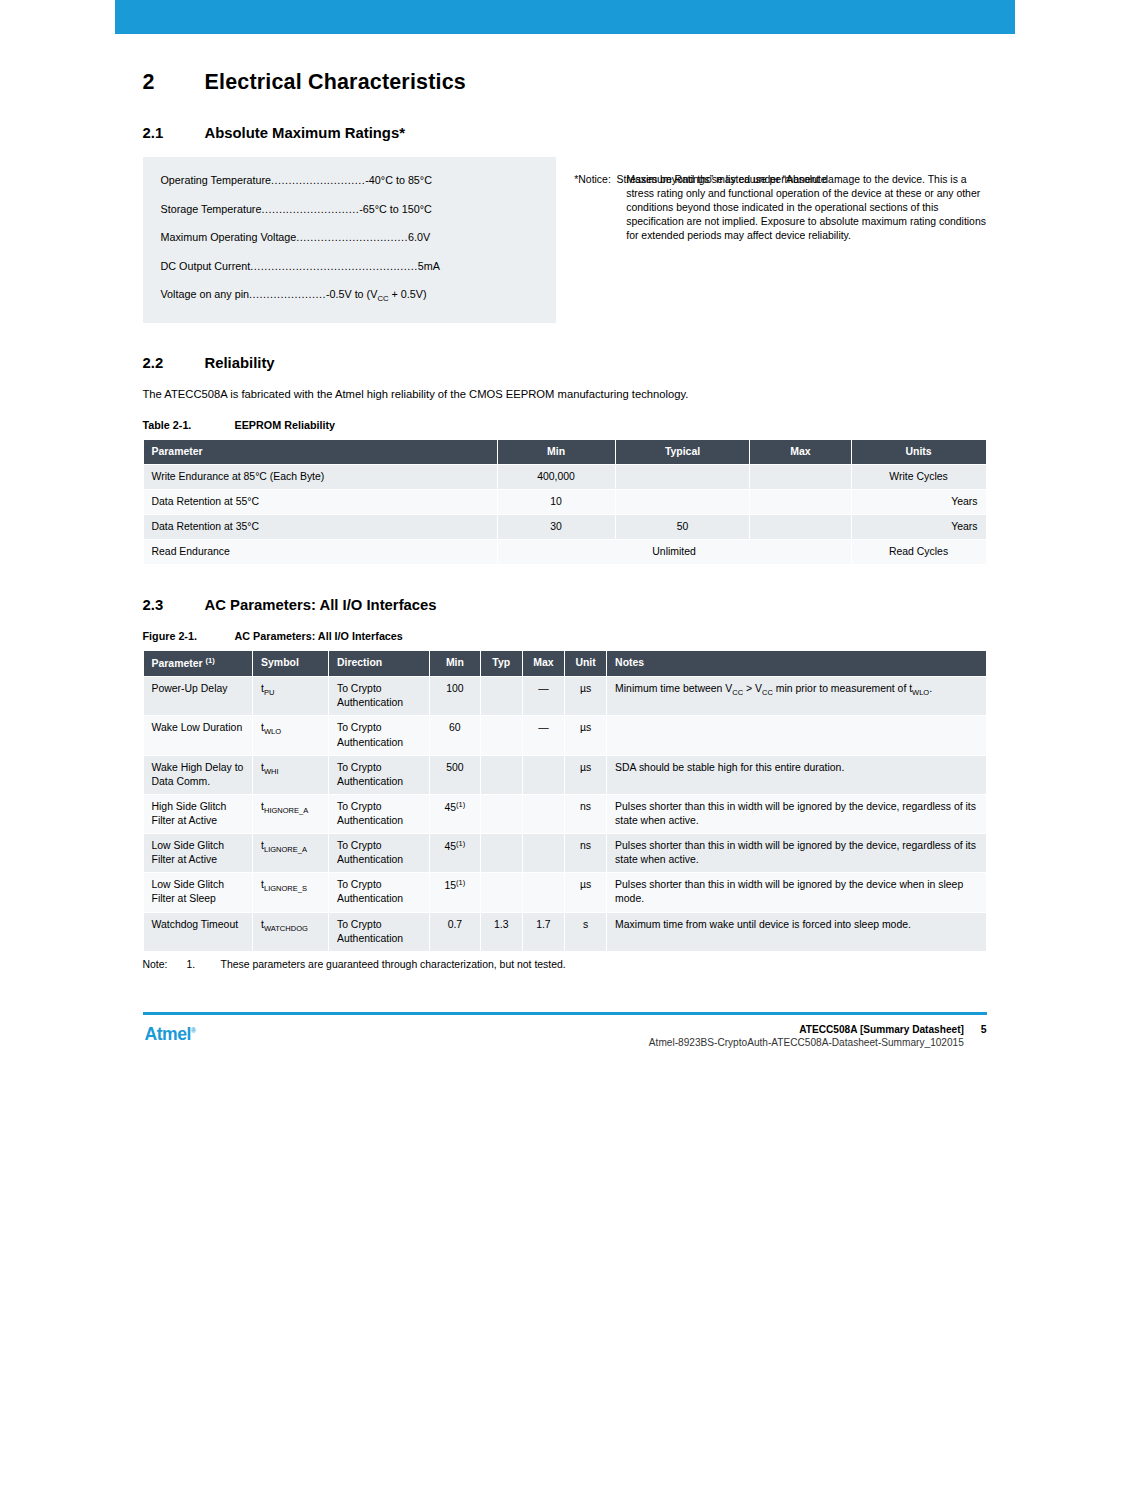2 Electrical Characteristics
2.1 Absolute Maximum Ratings*
Operating Temperature...........................-40°C to 85°C
Storage Temperature............................-65°C to 150°C
Maximum Operating Voltage................................ 6.0V
DC Output Current................................................ 5mA
Voltage on any pin......................-0.5V to (VCC + 0.5V)
*Notice: Stresses beyond those listed under “Absolute Maximum Ratings” may cause permanent damage to the device. This is a stress rating only and functional operation of the device at these or any other conditions beyond those indicated in the operational sections of this specification are not implied. Exposure to absolute maximum rating conditions for extended periods may affect device reliability.
2.2 Reliability
The ATECC508A is fabricated with the Atmel high reliability of the CMOS EEPROM manufacturing technology.
Table 2-1. EEPROM Reliability
| Parameter | Min | Typical | Max | Units |
| --- | --- | --- | --- | --- |
| Write Endurance at 85°C (Each Byte) | 400,000 | | | Write Cycles |
| Data Retention at 55°C | 10 | | | Years |
| Data Retention at 35°C | 30 | 50 | | Years |
| Read Endurance | Unlimited | Read Cycles |
2.3 AC Parameters: All I/O Interfaces
Figure 2-1. AC Parameters: All I/O Interfaces
| Parameter (1) | Symbol | Direction | Min | Typ | Max | Unit | Notes |
| --- | --- | --- | --- | --- | --- | --- | --- |
| Power-Up Delay | t PU | To Crypto Authentication | 100 | | — | µs | Minimum time between V CC > V CC min prior to measurement of t WLO . |
| Wake Low Duration | t WLO | To Crypto Authentication | 60 | | — | µs | |
| Wake High Delay to Data Comm. | t WHI | To Crypto Authentication | 500 | | | µs | SDA should be stable high for this entire duration. |
| High Side Glitch Filter at Active | t HIGNORE_A | To Crypto Authentication | 45 (1) | | | ns | Pulses shorter than this in width will be ignored by the device, regardless of its state when active. |
| Low Side Glitch Filter at Active | t LIGNORE_A | To Crypto Authentication | 45 (1) | | | ns | Pulses shorter than this in width will be ignored by the device, regardless of its state when active. |
| Low Side Glitch Filter at Sleep | t LIGNORE_S | To Crypto Authentication | 15 (1) | | | µs | Pulses shorter than this in width will be ignored by the device when in sleep mode. |
| Watchdog Timeout | t WATCHDOG | To Crypto Authentication | 0.7 | 1.3 | 1.7 | s | Maximum time from wake until device is forced into sleep mode. |
Note: 1. These parameters are guaranteed through characterization, but not tested.
Atmel®
ATECC508A [Summary Datasheet]
Atmel-8923BS-CryptoAuth-ATECC508A-Datasheet-Summary_102015 5